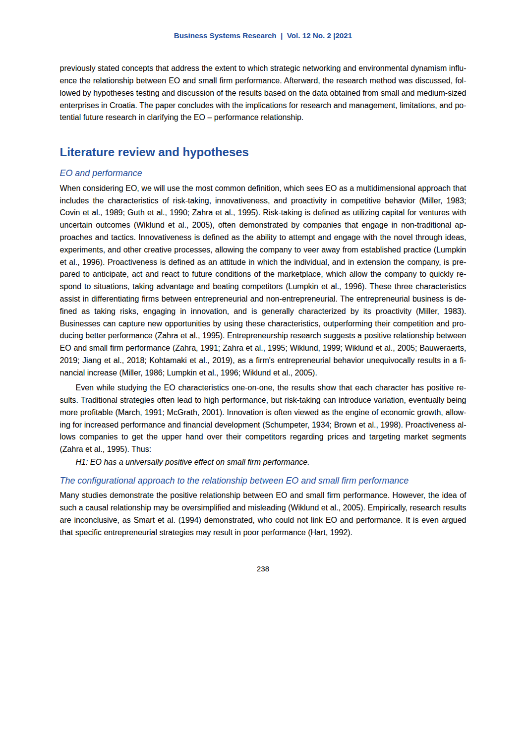Business Systems Research | Vol. 12 No. 2 |2021
previously stated concepts that address the extent to which strategic networking and environmental dynamism influence the relationship between EO and small firm performance. Afterward, the research method was discussed, followed by hypotheses testing and discussion of the results based on the data obtained from small and medium-sized enterprises in Croatia. The paper concludes with the implications for research and management, limitations, and potential future research in clarifying the EO – performance relationship.
Literature review and hypotheses
EO and performance
When considering EO, we will use the most common definition, which sees EO as a multidimensional approach that includes the characteristics of risk-taking, innovativeness, and proactivity in competitive behavior (Miller, 1983; Covin et al., 1989; Guth et al., 1990; Zahra et al., 1995). Risk-taking is defined as utilizing capital for ventures with uncertain outcomes (Wiklund et al., 2005), often demonstrated by companies that engage in non-traditional approaches and tactics. Innovativeness is defined as the ability to attempt and engage with the novel through ideas, experiments, and other creative processes, allowing the company to veer away from established practice (Lumpkin et al., 1996). Proactiveness is defined as an attitude in which the individual, and in extension the company, is prepared to anticipate, act and react to future conditions of the marketplace, which allow the company to quickly respond to situations, taking advantage and beating competitors (Lumpkin et al., 1996). These three characteristics assist in differentiating firms between entrepreneurial and non-entrepreneurial. The entrepreneurial business is defined as taking risks, engaging in innovation, and is generally characterized by its proactivity (Miller, 1983). Businesses can capture new opportunities by using these characteristics, outperforming their competition and producing better performance (Zahra et al., 1995). Entrepreneurship research suggests a positive relationship between EO and small firm performance (Zahra, 1991; Zahra et al., 1995; Wiklund, 1999; Wiklund et al., 2005; Bauweraerts, 2019; Jiang et al., 2018; Kohtamaki et al., 2019), as a firm's entrepreneurial behavior unequivocally results in a financial increase (Miller, 1986; Lumpkin et al., 1996; Wiklund et al., 2005).
Even while studying the EO characteristics one-on-one, the results show that each character has positive results. Traditional strategies often lead to high performance, but risk-taking can introduce variation, eventually being more profitable (March, 1991; McGrath, 2001). Innovation is often viewed as the engine of economic growth, allowing for increased performance and financial development (Schumpeter, 1934; Brown et al., 1998). Proactiveness allows companies to get the upper hand over their competitors regarding prices and targeting market segments (Zahra et al., 1995). Thus:
H1: EO has a universally positive effect on small firm performance.
The configurational approach to the relationship between EO and small firm performance
Many studies demonstrate the positive relationship between EO and small firm performance. However, the idea of such a causal relationship may be oversimplified and misleading (Wiklund et al., 2005). Empirically, research results are inconclusive, as Smart et al. (1994) demonstrated, who could not link EO and performance. It is even argued that specific entrepreneurial strategies may result in poor performance (Hart, 1992).
238